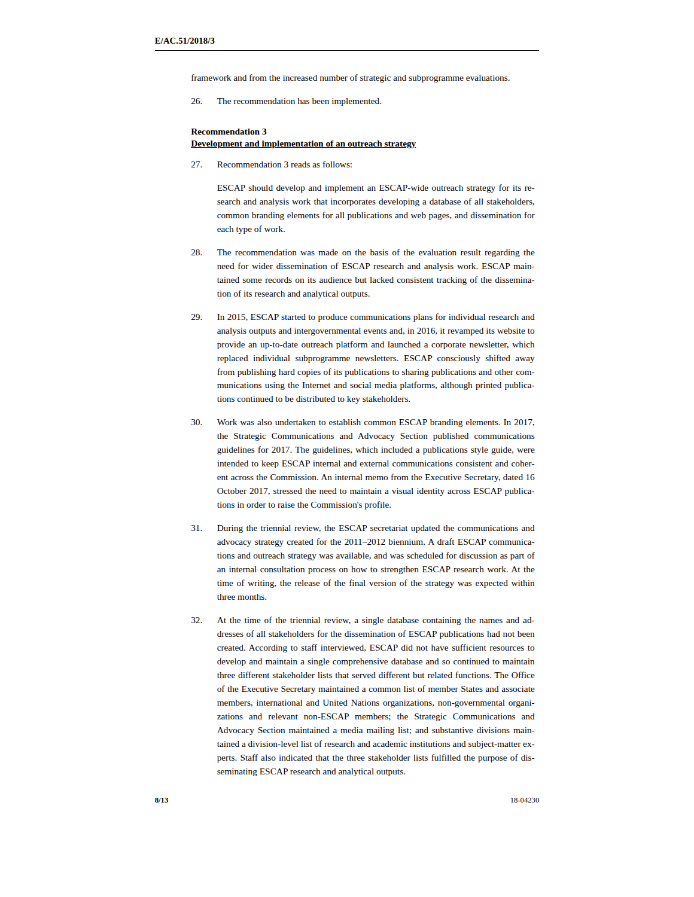E/AC.51/2018/3
framework and from the increased number of strategic and subprogramme evaluations.
26. The recommendation has been implemented.
Recommendation 3 Development and implementation of an outreach strategy
27. Recommendation 3 reads as follows:
ESCAP should develop and implement an ESCAP-wide outreach strategy for its research and analysis work that incorporates developing a database of all stakeholders, common branding elements for all publications and web pages, and dissemination for each type of work.
28. The recommendation was made on the basis of the evaluation result regarding the need for wider dissemination of ESCAP research and analysis work. ESCAP maintained some records on its audience but lacked consistent tracking of the dissemination of its research and analytical outputs.
29. In 2015, ESCAP started to produce communications plans for individual research and analysis outputs and intergovernmental events and, in 2016, it revamped its website to provide an up-to-date outreach platform and launched a corporate newsletter, which replaced individual subprogramme newsletters. ESCAP consciously shifted away from publishing hard copies of its publications to sharing publications and other communications using the Internet and social media platforms, although printed publications continued to be distributed to key stakeholders.
30. Work was also undertaken to establish common ESCAP branding elements. In 2017, the Strategic Communications and Advocacy Section published communications guidelines for 2017. The guidelines, which included a publications style guide, were intended to keep ESCAP internal and external communications consistent and coherent across the Commission. An internal memo from the Executive Secretary, dated 16 October 2017, stressed the need to maintain a visual identity across ESCAP publications in order to raise the Commission's profile.
31. During the triennial review, the ESCAP secretariat updated the communications and advocacy strategy created for the 2011–2012 biennium. A draft ESCAP communications and outreach strategy was available, and was scheduled for discussion as part of an internal consultation process on how to strengthen ESCAP research work. At the time of writing, the release of the final version of the strategy was expected within three months.
32. At the time of the triennial review, a single database containing the names and addresses of all stakeholders for the dissemination of ESCAP publications had not been created. According to staff interviewed, ESCAP did not have sufficient resources to develop and maintain a single comprehensive database and so continued to maintain three different stakeholder lists that served different but related functions. The Office of the Executive Secretary maintained a common list of member States and associate members, international and United Nations organizations, non-governmental organizations and relevant non-ESCAP members; the Strategic Communications and Advocacy Section maintained a media mailing list; and substantive divisions maintained a division-level list of research and academic institutions and subject-matter experts. Staff also indicated that the three stakeholder lists fulfilled the purpose of disseminating ESCAP research and analytical outputs.
8/13 18-04230